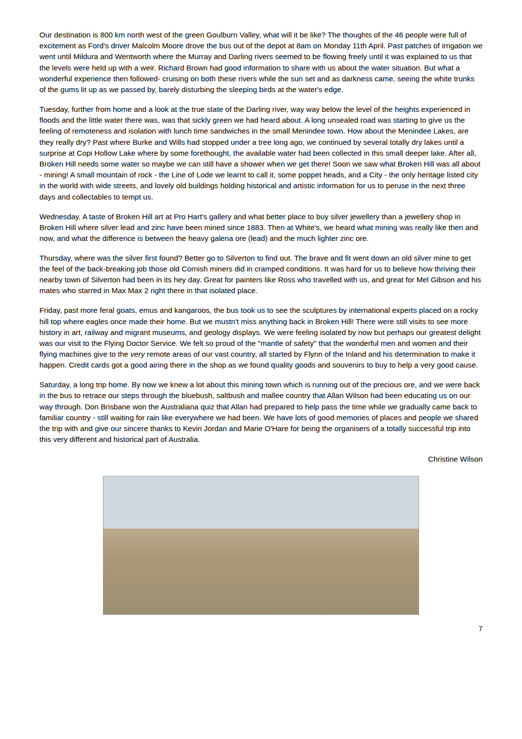Our destination is 800 km north west of the green Goulburn Valley, what will it be like? The thoughts of the 46 people were full of excitement as Ford's driver Malcolm Moore drove the bus out of the depot at 8am on Monday 11th April. Past patches of irrigation we went until Mildura and Wentworth where the Murray and Darling rivers seemed to be flowing freely until it was explained to us that the levels were held up with a weir. Richard Brown had good information to share with us about the water situation. But what a wonderful experience then followed- cruising on both these rivers while the sun set and as darkness came, seeing the white trunks of the gums lit up as we passed by, barely disturbing the sleeping birds at the water's edge.
Tuesday, further from home and a look at the true state of the Darling river, way way below the level of the heights experienced in floods and the little water there was, was that sickly green we had heard about. A long unsealed road was starting to give us the feeling of remoteness and isolation with lunch time sandwiches in the small Menindee town. How about the Menindee Lakes, are they really dry? Past where Burke and Wills had stopped under a tree long ago, we continued by several totally dry lakes until a surprise at Copi Hollow Lake where by some forethought, the available water had been collected in this small deeper lake. After all, Broken Hill needs some water so maybe we can still have a shower when we get there! Soon we saw what Broken Hill was all about - mining! A small mountain of rock - the Line of Lode we learnt to call it, some poppet heads, and a City - the only heritage listed city in the world with wide streets, and lovely old buildings holding historical and artistic information for us to peruse in the next three days and collectables to tempt us.
Wednesday. A taste of Broken Hill art at Pro Hart's gallery and what better place to buy silver jewellery than a jewellery shop in Broken Hill where silver lead and zinc have been mined since 1883. Then at White's, we heard what mining was really like then and now, and what the difference is between the heavy galena ore (lead) and the much lighter zinc ore.
Thursday, where was the silver first found? Better go to Silverton to find out. The brave and fit went down an old silver mine to get the feel of the back-breaking job those old Cornish miners did in cramped conditions. It was hard for us to believe how thriving their nearby town of Silverton had been in its hey day. Great for painters like Ross who travelled with us, and great for Mel Gibson and his mates who starred in Max Max 2 right there in that isolated place.
Friday, past more feral goats, emus and kangaroos, the bus took us to see the sculptures by international experts placed on a rocky hill top where eagles once made their home. But we mustn't miss anything back in Broken Hill! There were still visits to see more history in art, railway and migrant museums, and geology displays. We were feeling isolated by now but perhaps our greatest delight was our visit to the Flying Doctor Service. We felt so proud of the "mantle of safety" that the wonderful men and women and their flying machines give to the very remote areas of our vast country, all started by Flynn of the Inland and his determination to make it happen. Credit cards got a good airing there in the shop as we found quality goods and souvenirs to buy to help a very good cause.
Saturday, a long trip home. By now we knew a lot about this mining town which is running out of the precious ore, and we were back in the bus to retrace our steps through the bluebush, saltbush and mallee country that Allan Wilson had been educating us on our way through. Don Brisbane won the Australiana quiz that Allan had prepared to help pass the time while we gradually came back to familiar country - still waiting for rain like everywhere we had been. We have lots of good memories of places and people we shared the trip with and give our sincere thanks to Kevin Jordan and Marie O'Hare for being the organisers of a totally successful trip into this very different and historical part of Australia.
Christine Wilson
7